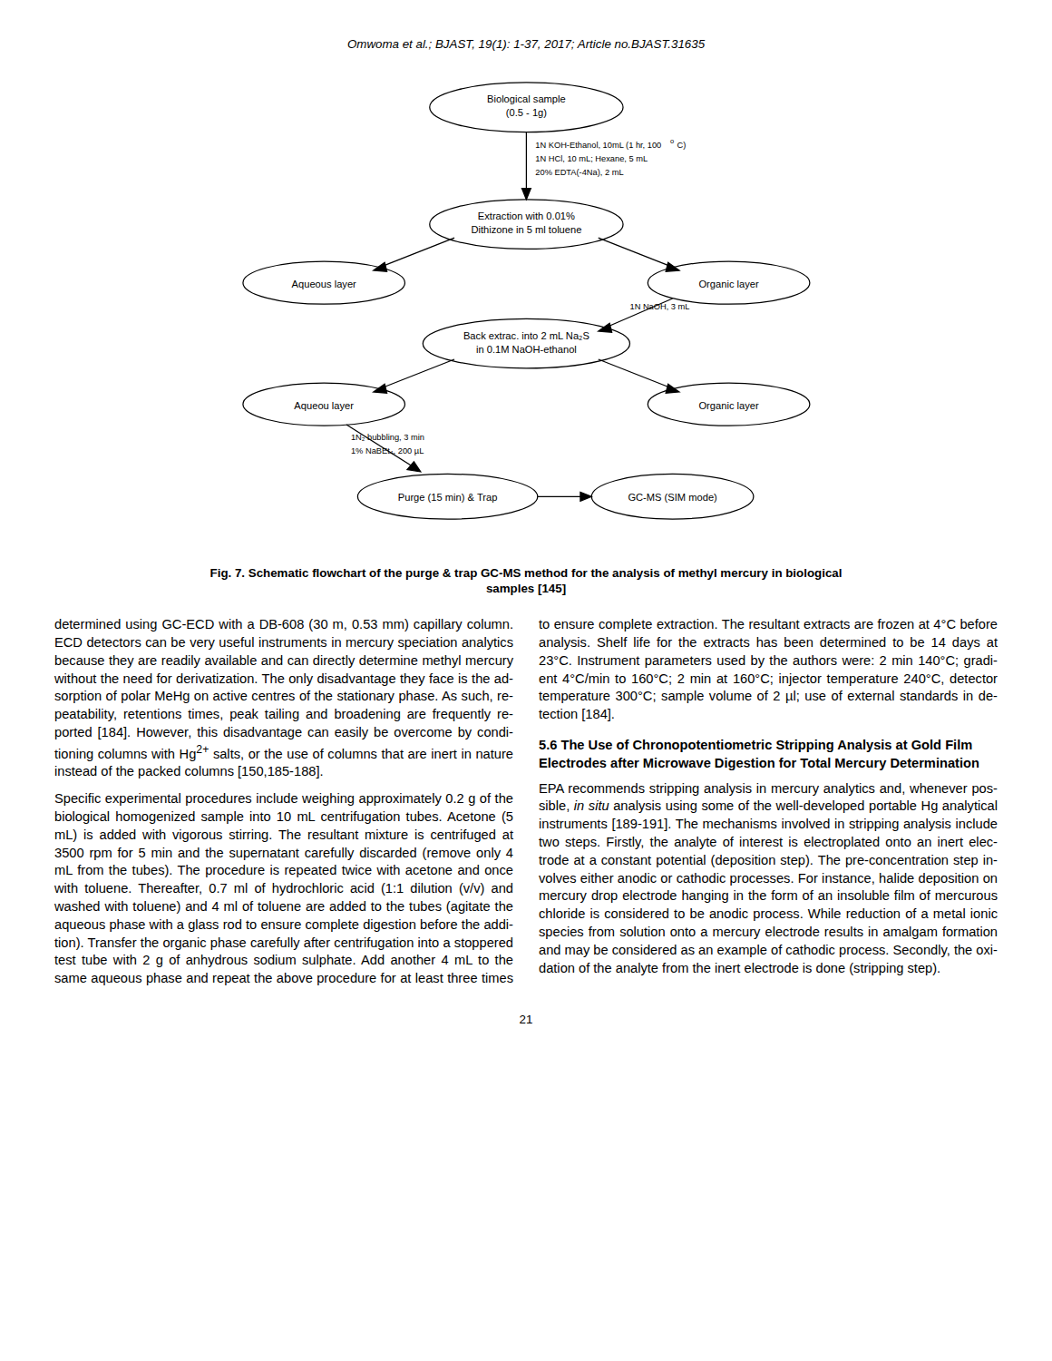Omwoma et al.; BJAST, 19(1): 1-37, 2017; Article no.BJAST.31635
Biological sample (0.5 - 1g) Extraction with 0.01% Dithizone in 5 ml toluene Aqueous layer Organic layer Back extrac. into 2 mL Na₂S in 0.1M NaOH-ethanol Aqueou layer Organic layer Purge (15 min) & Trap GC-MS (SIM mode) 1N KOH-Ethanol, 10mL (1 hr, 100 o C) 1N HCl, 10 mL; Hexane, 5 mL 20% EDTA(-4Na), 2 mL 1N NaOH, 3 mL 1N₂ bubbling, 3 min 1% NaBEt₄, 200 µL
Fig. 7. Schematic flowchart of the purge & trap GC-MS method for the analysis of methyl mercury in biological samples [145]
determined using GC-ECD with a DB-608 (30 m, 0.53 mm) capillary column. ECD detectors can be very useful instruments in mercury speciation analytics because they are readily available and can directly determine methyl mercury without the need for derivatization. The only disadvantage they face is the adsorption of polar MeHg on active centres of the stationary phase. As such, repeatability, retentions times, peak tailing and broadening are frequently reported [184]. However, this disadvantage can easily be overcome by conditioning columns with Hg2+ salts, or the use of columns that are inert in nature instead of the packed columns [150,185-188].
Specific experimental procedures include weighing approximately 0.2 g of the biological homogenized sample into 10 mL centrifugation tubes. Acetone (5 mL) is added with vigorous stirring. The resultant mixture is centrifuged at 3500 rpm for 5 min and the supernatant carefully discarded (remove only 4 mL from the tubes). The procedure is repeated twice with acetone and once with toluene. Thereafter, 0.7 ml of hydrochloric acid (1:1 dilution (v/v) and washed with toluene) and 4 ml of toluene are added to the tubes (agitate the aqueous phase with a glass rod to ensure complete digestion before the addition). Transfer the organic phase carefully after centrifugation into a stoppered test tube with 2 g of anhydrous sodium sulphate. Add another 4 mL to the same aqueous phase and repeat the above procedure for at least three times to ensure complete extraction. The resultant extracts are frozen at 4°C before analysis. Shelf life for the extracts has been determined to be 14 days at 23°C. Instrument parameters used by the authors were: 2 min 140°C; gradient 4°C/min to 160°C; 2 min at 160°C; injector temperature 240°C, detector temperature 300°C; sample volume of 2 µl; use of external standards in detection [184].
5.6 The Use of Chronopotentiometric Stripping Analysis at Gold Film Electrodes after Microwave Digestion for Total Mercury Determination
EPA recommends stripping analysis in mercury analytics and, whenever possible, in situ analysis using some of the well-developed portable Hg analytical instruments [189-191]. The mechanisms involved in stripping analysis include two steps. Firstly, the analyte of interest is electroplated onto an inert electrode at a constant potential (deposition step). The pre-concentration step involves either anodic or cathodic processes. For instance, halide deposition on mercury drop electrode hanging in the form of an insoluble film of mercurous chloride is considered to be anodic process. While reduction of a metal ionic species from solution onto a mercury electrode results in amalgam formation and may be considered as an example of cathodic process. Secondly, the oxidation of the analyte from the inert electrode is done (stripping step).
21